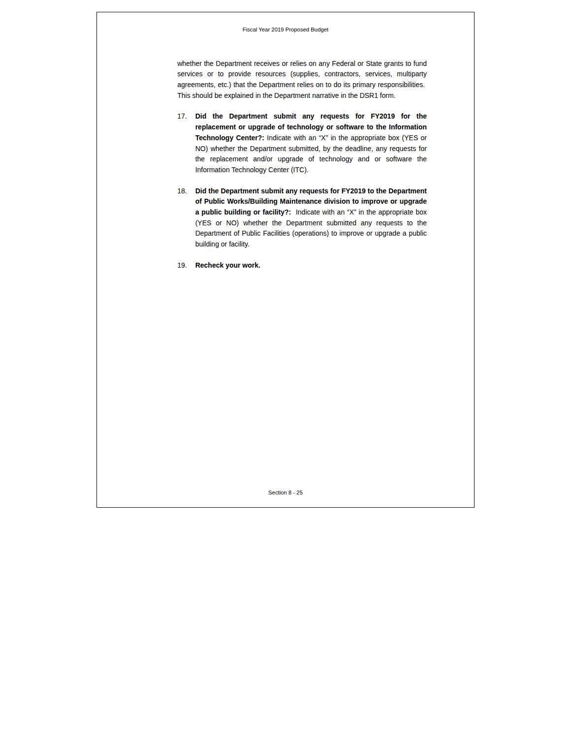Fiscal Year 2019 Proposed Budget
whether the Department receives or relies on any Federal or State grants to fund services or to provide resources (supplies, contractors, services, multiparty agreements, etc.) that the Department relies on to do its primary responsibilities. This should be explained in the Department narrative in the DSR1 form.
17. Did the Department submit any requests for FY2019 for the replacement or upgrade of technology or software to the Information Technology Center?: Indicate with an “X” in the appropriate box (YES or NO) whether the Department submitted, by the deadline, any requests for the replacement and/or upgrade of technology and or software the Information Technology Center (ITC).
18. Did the Department submit any requests for FY2019 to the Department of Public Works/Building Maintenance division to improve or upgrade a public building or facility?: Indicate with an “X” in the appropriate box (YES or NO) whether the Department submitted any requests to the Department of Public Facilities (operations) to improve or upgrade a public building or facility.
19. Recheck your work.
Section 8 - 25